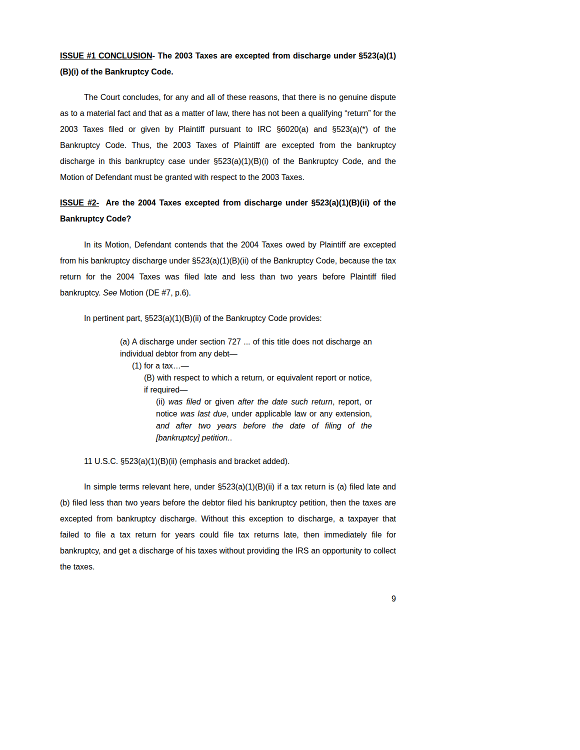ISSUE #1 CONCLUSION- The 2003 Taxes are excepted from discharge under §523(a)(1)(B)(i) of the Bankruptcy Code.
The Court concludes, for any and all of these reasons, that there is no genuine dispute as to a material fact and that as a matter of law, there has not been a qualifying “return” for the 2003 Taxes filed or given by Plaintiff pursuant to IRC §6020(a) and §523(a)(*) of the Bankruptcy Code. Thus, the 2003 Taxes of Plaintiff are excepted from the bankruptcy discharge in this bankruptcy case under §523(a)(1)(B)(i) of the Bankruptcy Code, and the Motion of Defendant must be granted with respect to the 2003 Taxes.
ISSUE #2- Are the 2004 Taxes excepted from discharge under §523(a)(1)(B)(ii) of the Bankruptcy Code?
In its Motion, Defendant contends that the 2004 Taxes owed by Plaintiff are excepted from his bankruptcy discharge under §523(a)(1)(B)(ii) of the Bankruptcy Code, because the tax return for the 2004 Taxes was filed late and less than two years before Plaintiff filed bankruptcy. See Motion (DE #7, p.6).
In pertinent part, §523(a)(1)(B)(ii) of the Bankruptcy Code provides:
(a) A discharge under section 727 ... of this title does not discharge an individual debtor from any debt— (1) for a tax…— (B) with respect to which a return, or equivalent report or notice, if required— (ii) was filed or given after the date such return, report, or notice was last due, under applicable law or any extension, and after two years before the date of filing of the [bankruptcy] petition..
11 U.S.C. §523(a)(1)(B)(ii) (emphasis and bracket added).
In simple terms relevant here, under §523(a)(1)(B)(ii) if a tax return is (a) filed late and (b) filed less than two years before the debtor filed his bankruptcy petition, then the taxes are excepted from bankruptcy discharge. Without this exception to discharge, a taxpayer that failed to file a tax return for years could file tax returns late, then immediately file for bankruptcy, and get a discharge of his taxes without providing the IRS an opportunity to collect the taxes.
9